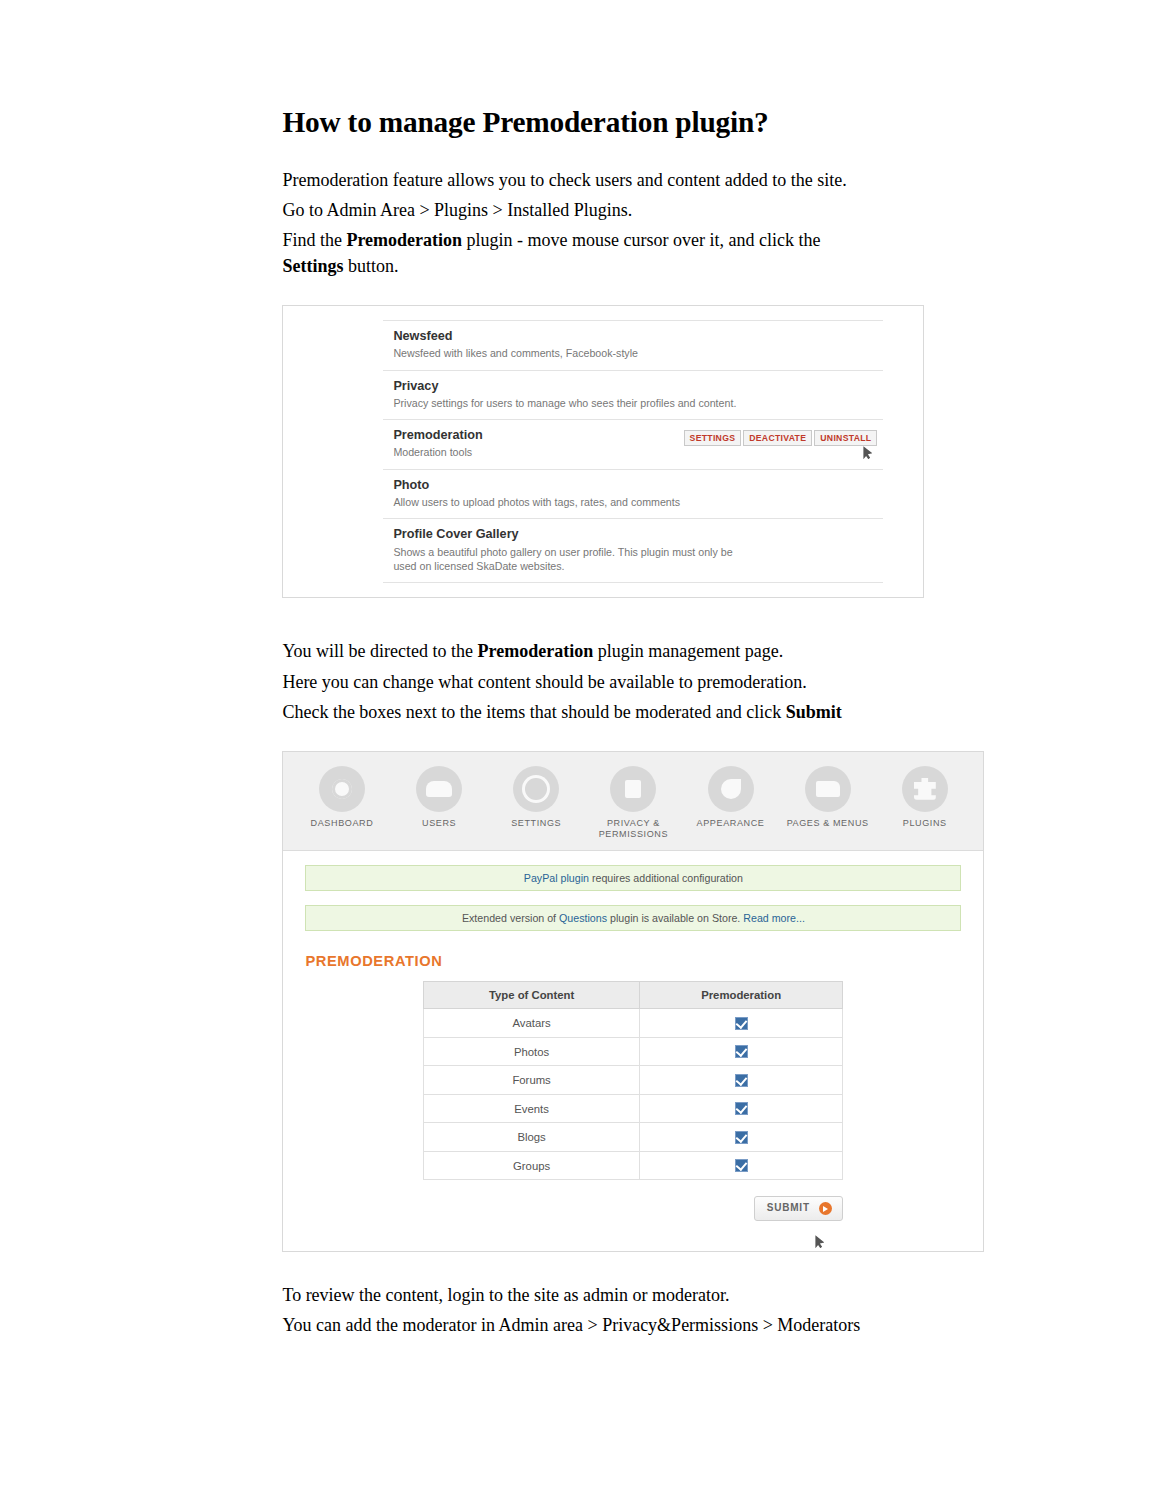How to manage Premoderation plugin?
Premoderation feature allows you to check users and content added to the site.
Go to Admin Area > Plugins > Installed Plugins.
Find the Premoderation plugin - move mouse cursor over it, and click the Settings button.
Newsfeed
Newsfeed with likes and comments, Facebook-style
Privacy
Privacy settings for users to manage who sees their profiles and content.
Premoderation
Moderation tools
SETTINGS DEACTIVATE UNINSTALL
Photo
Allow users to upload photos with tags, rates, and comments
Profile Cover Gallery
Shows a beautiful photo gallery on user profile. This plugin must only be
used on licensed SkaDate websites.
You will be directed to the Premoderation plugin management page.
Here you can change what content should be available to premoderation.
Check the boxes next to the items that should be moderated and click Submit
DASHBOARD
USERS
SETTINGS
PRIVACY &
PERMISSIONS
APPEARANCE
PAGES & MENUS
PLUGINS
PayPal plugin requires additional configuration
Extended version of Questions plugin is available on Store. Read more...
PREMODERATION
| Type of Content | Premoderation |
| --- | --- |
| Avatars | |
| Photos | |
| Forums | |
| Events | |
| Blogs | |
| Groups | |
SUBMIT
To review the content, login to the site as admin or moderator.
You can add the moderator in Admin area > Privacy&Permissions > Moderators